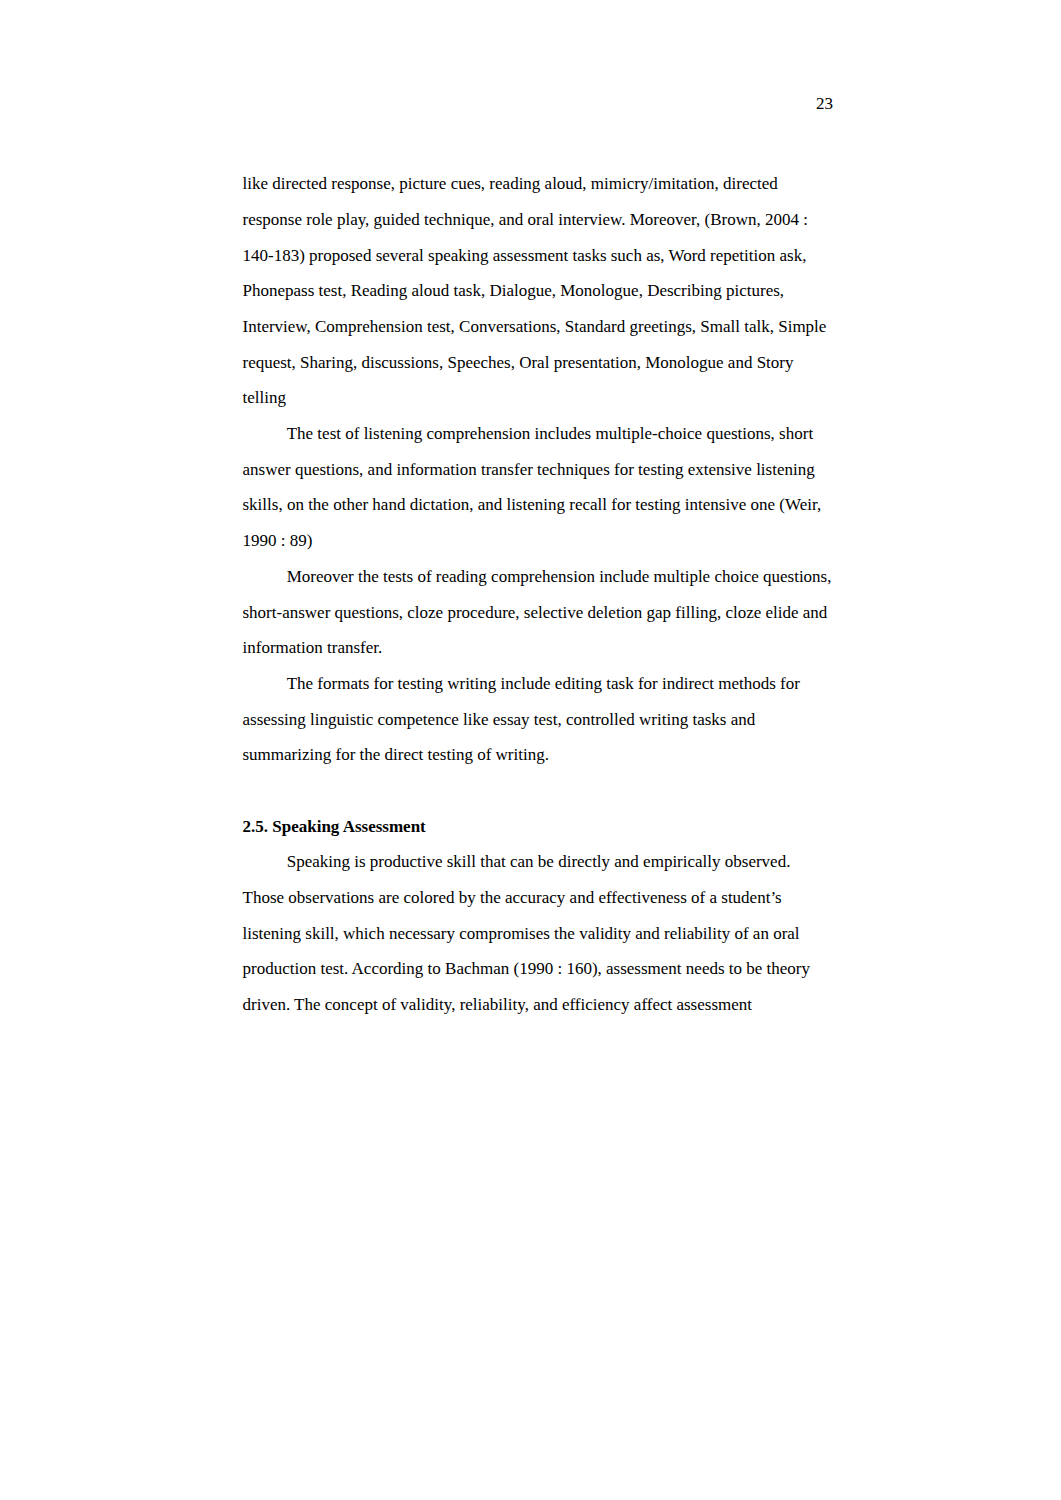23
like directed response, picture cues, reading aloud, mimicry/imitation, directed response role play, guided technique, and oral interview. Moreover, (Brown, 2004 : 140-183) proposed several speaking assessment tasks such as, Word repetition ask, Phonepass test, Reading aloud task, Dialogue, Monologue, Describing pictures, Interview, Comprehension test, Conversations, Standard greetings, Small talk, Simple request, Sharing, discussions, Speeches, Oral presentation, Monologue and Story telling
The test of listening comprehension includes multiple-choice questions, short answer questions, and information transfer techniques for testing extensive listening skills, on the other hand dictation, and listening recall for testing intensive one (Weir, 1990 : 89)
Moreover the tests of reading comprehension include multiple choice questions, short-answer questions, cloze procedure, selective deletion gap filling, cloze elide and information transfer.
The formats for testing writing include editing task for indirect methods for assessing linguistic competence like essay test, controlled writing tasks and summarizing for the direct testing of writing.
2.5. Speaking Assessment
Speaking is productive skill that can be directly and empirically observed. Those observations are colored by the accuracy and effectiveness of a student’s listening skill, which necessary compromises the validity and reliability of an oral production test. According to Bachman (1990 : 160), assessment needs to be theory driven. The concept of validity, reliability, and efficiency affect assessment